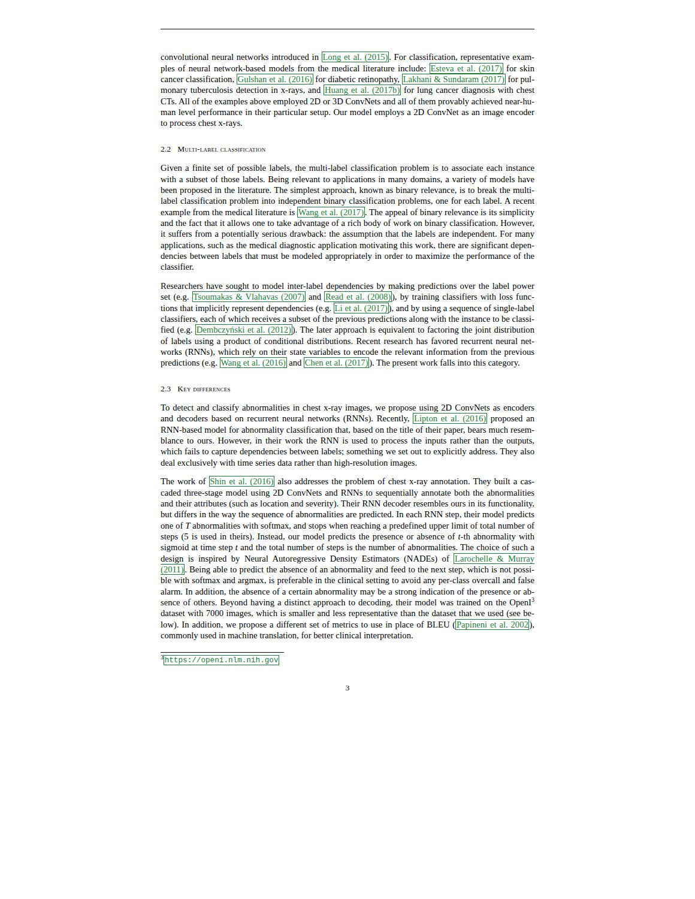convolutional neural networks introduced in Long et al. (2015). For classification, representative examples of neural network-based models from the medical literature include: Esteva et al. (2017) for skin cancer classification, Gulshan et al. (2016) for diabetic retinopathy, Lakhani & Sundaram (2017) for pulmonary tuberculosis detection in x-rays, and Huang et al. (2017b) for lung cancer diagnosis with chest CTs. All of the examples above employed 2D or 3D ConvNets and all of them provably achieved near-human level performance in their particular setup. Our model employs a 2D ConvNet as an image encoder to process chest x-rays.
2.2 Multi-label classification
Given a finite set of possible labels, the multi-label classification problem is to associate each instance with a subset of those labels. Being relevant to applications in many domains, a variety of models have been proposed in the literature. The simplest approach, known as binary relevance, is to break the multi-label classification problem into independent binary classification problems, one for each label. A recent example from the medical literature is Wang et al. (2017). The appeal of binary relevance is its simplicity and the fact that it allows one to take advantage of a rich body of work on binary classification. However, it suffers from a potentially serious drawback: the assumption that the labels are independent. For many applications, such as the medical diagnostic application motivating this work, there are significant dependencies between labels that must be modeled appropriately in order to maximize the performance of the classifier.
Researchers have sought to model inter-label dependencies by making predictions over the label power set (e.g. Tsoumakas & Vlahavas (2007) and Read et al. (2008)), by training classifiers with loss functions that implicitly represent dependencies (e.g. Li et al. (2017)), and by using a sequence of single-label classifiers, each of which receives a subset of the previous predictions along with the instance to be classified (e.g. Dembczyński et al. (2012)). The later approach is equivalent to factoring the joint distribution of labels using a product of conditional distributions. Recent research has favored recurrent neural networks (RNNs), which rely on their state variables to encode the relevant information from the previous predictions (e.g. Wang et al. (2016) and Chen et al. (2017)). The present work falls into this category.
2.3 Key differences
To detect and classify abnormalities in chest x-ray images, we propose using 2D ConvNets as encoders and decoders based on recurrent neural networks (RNNs). Recently, Lipton et al. (2016) proposed an RNN-based model for abnormality classification that, based on the title of their paper, bears much resemblance to ours. However, in their work the RNN is used to process the inputs rather than the outputs, which fails to capture dependencies between labels; something we set out to explicitly address. They also deal exclusively with time series data rather than high-resolution images.
The work of Shin et al. (2016) also addresses the problem of chest x-ray annotation. They built a cascaded three-stage model using 2D ConvNets and RNNs to sequentially annotate both the abnormalities and their attributes (such as location and severity). Their RNN decoder resembles ours in its functionality, but differs in the way the sequence of abnormalities are predicted. In each RNN step, their model predicts one of T abnormalities with softmax, and stops when reaching a predefined upper limit of total number of steps (5 is used in theirs). Instead, our model predicts the presence or absence of t-th abnormality with sigmoid at time step t and the total number of steps is the number of abnormalities. The choice of such a design is inspired by Neural Autoregressive Density Estimators (NADEs) of Larochelle & Murray (2011). Being able to predict the absence of an abnormality and feed to the next step, which is not possible with softmax and argmax, is preferable in the clinical setting to avoid any per-class overcall and false alarm. In addition, the absence of a certain abnormality may be a strong indication of the presence or absence of others. Beyond having a distinct approach to decoding, their model was trained on the OpenI3 dataset with 7000 images, which is smaller and less representative than the dataset that we used (see below). In addition, we propose a different set of metrics to use in place of BLEU (Papineni et al. 2002), commonly used in machine translation, for better clinical interpretation.
3https://openi.nlm.nih.gov
3